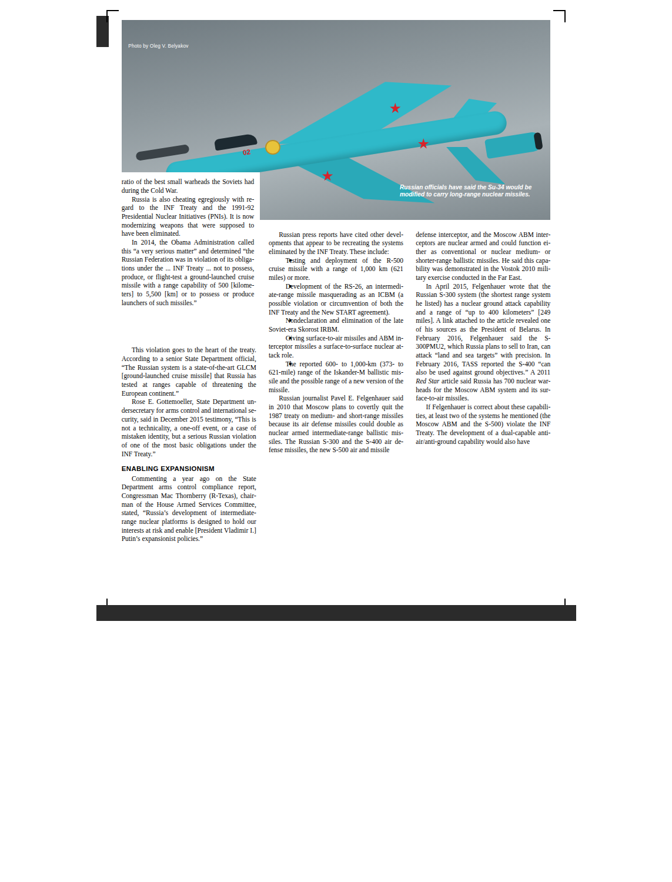Photo by Oleg V. Belyakov
02
Russian officials have said the Su-34 would be modified to carry long-range nuclear missiles.
ratio of the best small warheads the Soviets had during the Cold War.
Russia is also cheating egregiously with regard to the INF Treaty and the 1991-92 Presidential Nuclear Initiatives (PNIs). It is now modernizing weapons that were supposed to have been eliminated.
In 2014, the Obama Administration called this “a very serious matter” and determined “the Russian Federation was in violation of its obligations under the ... INF Treaty ... not to possess, produce, or flight-test a ground-launched cruise missile with a range capability of 500 [kilometers] to 5,500 [km] or to possess or produce launchers of such missiles.”
This violation goes to the heart of the treaty. According to a senior State Department official, “The Russian system is a state-of-the-art GLCM [ground-launched cruise missile] that Russia has tested at ranges capable of threatening the European continent.”
Rose E. Gottemoeller, State Department undersecretary for arms control and international security, said in December 2015 testimony, “This is not a technicality, a one-off event, or a case of mistaken identity, but a serious Russian violation of one of the most basic obligations under the INF Treaty.”
ENABLING EXPANSIONISM
Commenting a year ago on the State Department arms control compliance report, Congressman Mac Thornberry (R-Texas), chairman of the House Armed Services Committee, stated, “Russia’s development of intermediate-range nuclear platforms is designed to hold our interests at risk and enable [President Vladimir I.] Putin’s expansionist policies.”
Russian press reports have cited other developments that appear to be recreating the systems eliminated by the INF Treaty. These include:
Testing and deployment of the R-500 cruise missile with a range of 1,000 km (621 miles) or more.
Development of the RS-26, an intermediate-range missile masquerading as an ICBM (a possible violation or circumvention of both the INF Treaty and the New START agreement).
Nondeclaration and elimination of the late Soviet-era Skorost IRBM.
Giving surface-to-air missiles and ABM interceptor missiles a surface-to-surface nuclear attack role.
The reported 600- to 1,000-km (373- to 621-mile) range of the Iskander-M ballistic missile and the possible range of a new version of the missile.
Russian journalist Pavel E. Felgenhauer said in 2010 that Moscow plans to covertly quit the 1987 treaty on medium- and short-range missiles because its air defense missiles could double as nuclear armed intermediate-range ballistic missiles. The Russian S-300 and the S-400 air defense missiles, the new S-500 air and missile
defense interceptor, and the Moscow ABM interceptors are nuclear armed and could function either as conventional or nuclear medium- or shorter-range ballistic missiles. He said this capability was demonstrated in the Vostok 2010 military exercise conducted in the Far East.
In April 2015, Felgenhauer wrote that the Russian S-300 system (the shortest range system he listed) has a nuclear ground attack capability and a range of “up to 400 kilometers” [249 miles]. A link attached to the article revealed one of his sources as the President of Belarus. In February 2016, Felgenhauer said the S-300PMU2, which Russia plans to sell to Iran, can attack “land and sea targets” with precision. In February 2016, TASS reported the S-400 “can also be used against ground objectives.” A 2011 Red Star article said Russia has 700 nuclear warheads for the Moscow ABM system and its surface-to-air missiles.
If Felgenhauer is correct about these capabilities, at least two of the systems he mentioned (the Moscow ABM and the S-500) violate the INF Treaty. The development of a dual-capable anti-air/anti-ground capability would also have
AIR FORCE Magazine / July 2016
41